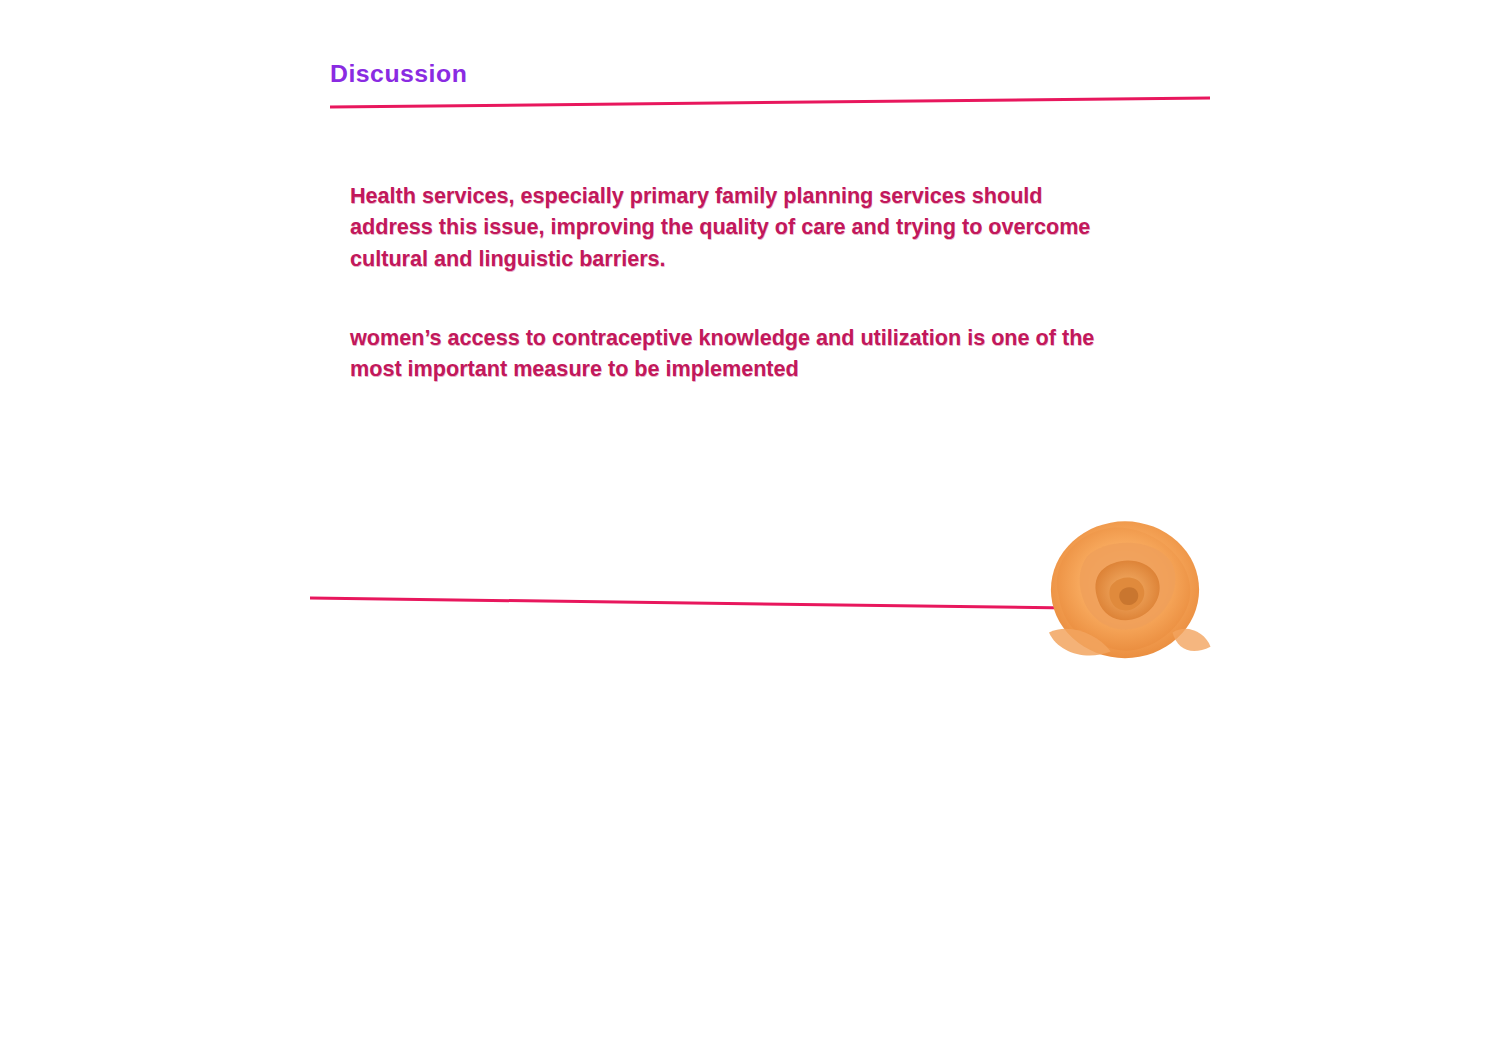Discussion
Health services, especially primary family planning services should address this issue, improving the quality of care and trying to overcome cultural and linguistic barriers.
women’s access to contraceptive knowledge and utilization is one of the most important measure to be implemented